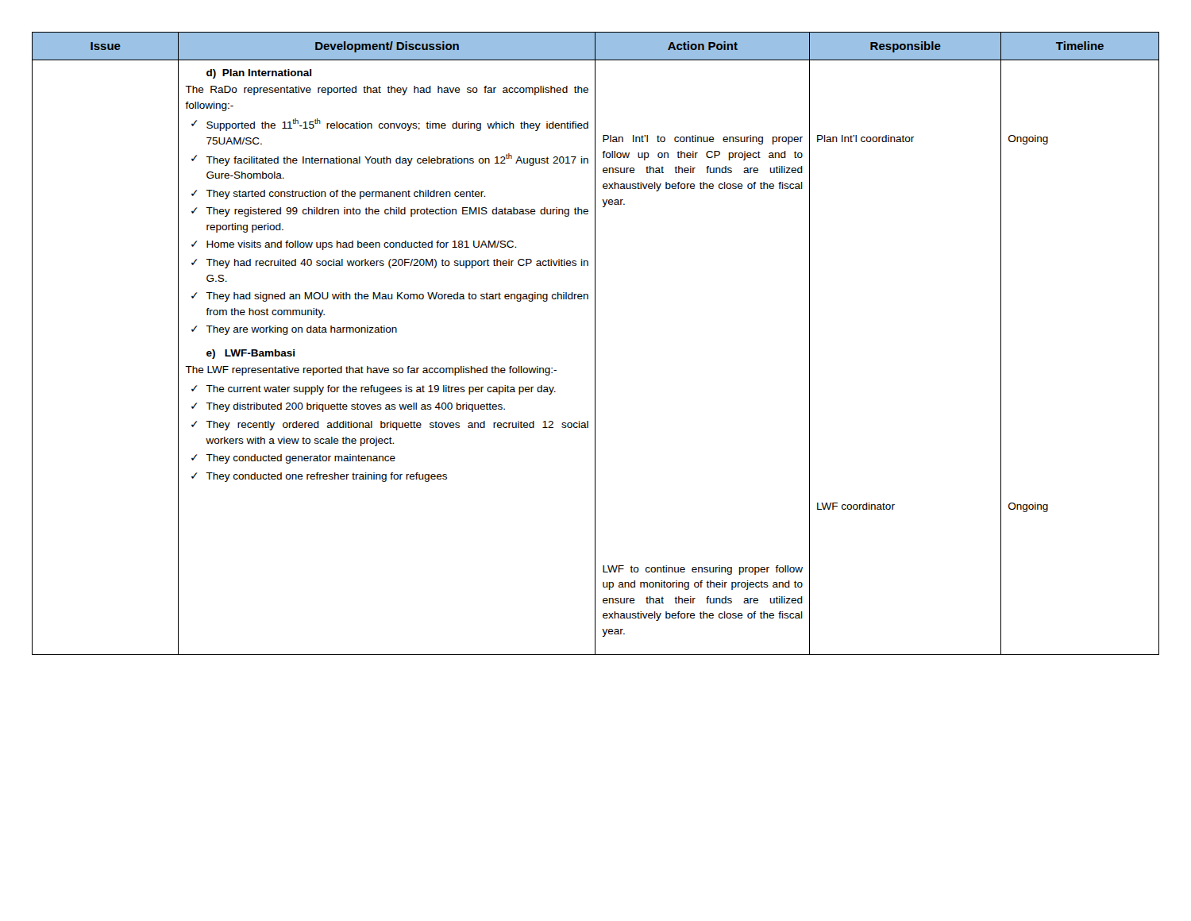| Issue | Development/ Discussion | Action Point | Responsible | Timeline |
| --- | --- | --- | --- | --- |
| | d) Plan International The RaDo representative reported that they had have so far accomplished the following:- Supported the 11 th -15 th relocation convoys; time during which they identified 75UAM/SC. They facilitated the International Youth day celebrations on 12 th August 2017 in Gure-Shombola. They started construction of the permanent children center. They registered 99 children into the child protection EMIS database during the reporting period. Home visits and follow ups had been conducted for 181 UAM/SC. They had recruited 40 social workers (20F/20M) to support their CP activities in G.S. They had signed an MOU with the Mau Komo Woreda to start engaging children from the host community. They are working on data harmonization e) LWF-Bambasi The LWF representative reported that have so far accomplished the following:- The current water supply for the refugees is at 19 litres per capita per day. They distributed 200 briquette stoves as well as 400 briquettes. They recently ordered additional briquette stoves and recruited 12 social workers with a view to scale the project. They conducted generator maintenance They conducted one refresher training for refugees | Plan Int’l to continue ensuring proper follow up on their CP project and to ensure that their funds are utilized exhaustively before the close of the fiscal year. LWF to continue ensuring proper follow up and monitoring of their projects and to ensure that their funds are utilized exhaustively before the close of the fiscal year. | Plan Int’l coordinator LWF coordinator | Ongoing Ongoing |